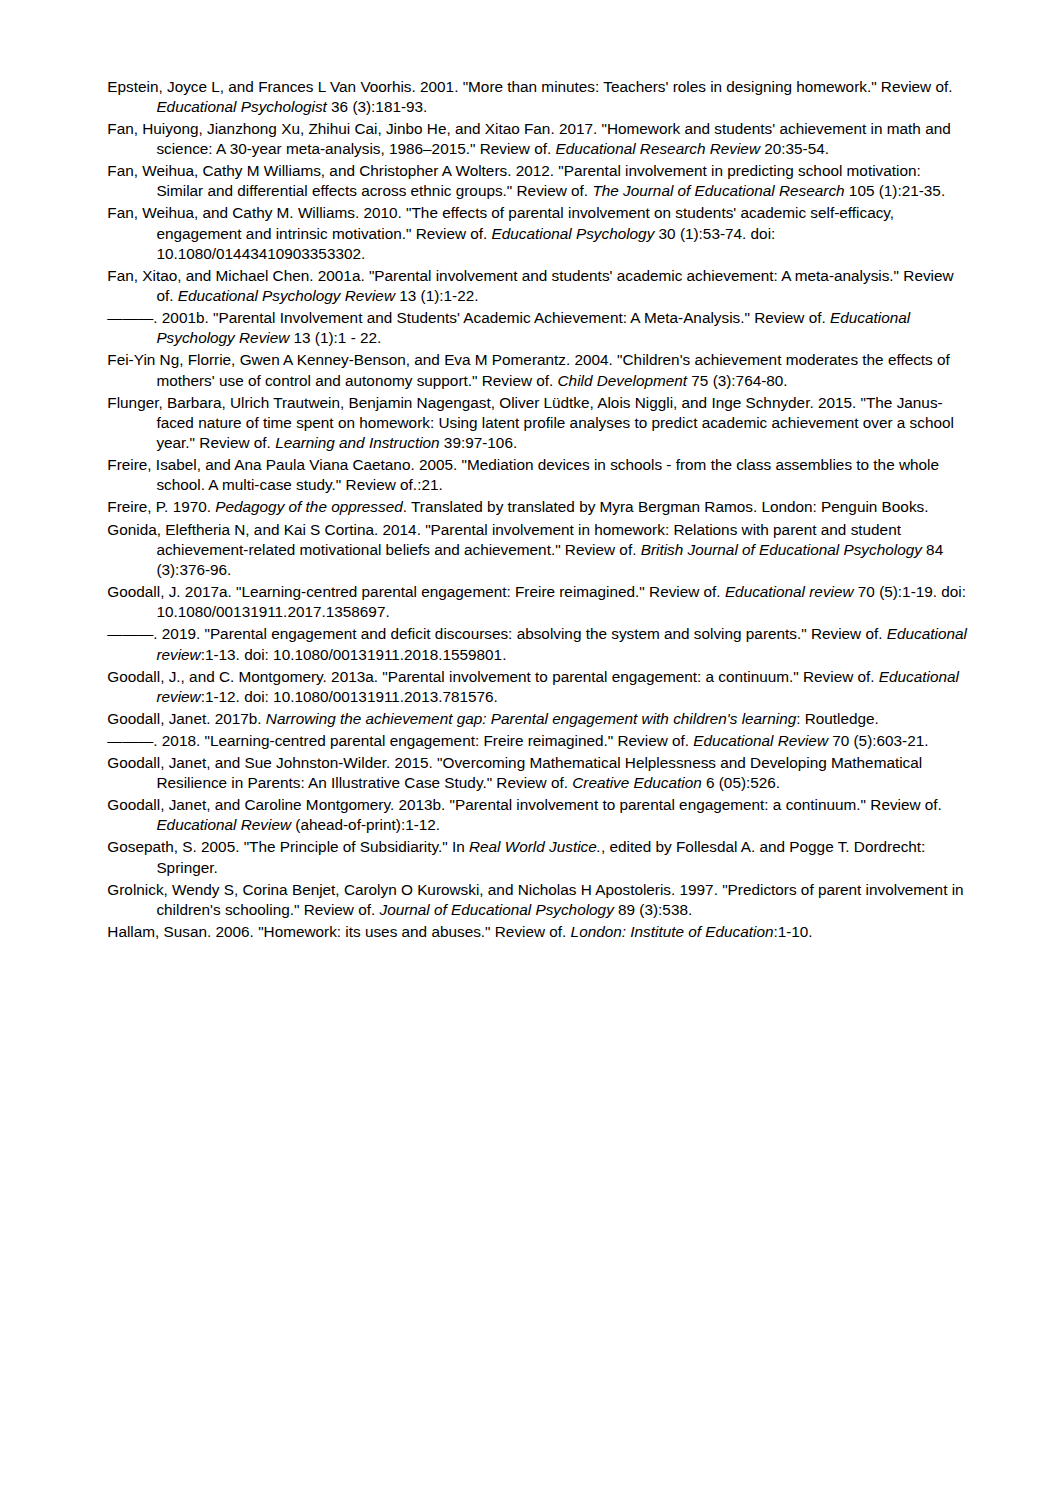Epstein, Joyce L, and Frances L Van Voorhis. 2001. "More than minutes: Teachers' roles in designing homework." Review of. Educational Psychologist 36 (3):181-93.
Fan, Huiyong, Jianzhong Xu, Zhihui Cai, Jinbo He, and Xitao Fan. 2017. "Homework and students' achievement in math and science: A 30-year meta-analysis, 1986–2015." Review of. Educational Research Review 20:35-54.
Fan, Weihua, Cathy M Williams, and Christopher A Wolters. 2012. "Parental involvement in predicting school motivation: Similar and differential effects across ethnic groups." Review of. The Journal of Educational Research 105 (1):21-35.
Fan, Weihua, and Cathy M. Williams. 2010. "The effects of parental involvement on students' academic self-efficacy, engagement and intrinsic motivation." Review of. Educational Psychology 30 (1):53-74. doi: 10.1080/01443410903353302.
Fan, Xitao, and Michael Chen. 2001a. "Parental involvement and students' academic achievement: A meta-analysis." Review of. Educational Psychology Review 13 (1):1-22.
———. 2001b. "Parental Involvement and Students' Academic Achievement: A Meta-Analysis." Review of. Educational Psychology Review 13 (1):1 - 22.
Fei-Yin Ng, Florrie, Gwen A Kenney-Benson, and Eva M Pomerantz. 2004. "Children's achievement moderates the effects of mothers' use of control and autonomy support." Review of. Child Development 75 (3):764-80.
Flunger, Barbara, Ulrich Trautwein, Benjamin Nagengast, Oliver Lüdtke, Alois Niggli, and Inge Schnyder. 2015. "The Janus-faced nature of time spent on homework: Using latent profile analyses to predict academic achievement over a school year." Review of. Learning and Instruction 39:97-106.
Freire, Isabel, and Ana Paula Viana Caetano. 2005. "Mediation devices in schools - from the class assemblies to the whole school. A multi-case study." Review of.:21.
Freire, P. 1970. Pedagogy of the oppressed. Translated by translated by Myra Bergman Ramos. London: Penguin Books.
Gonida, Eleftheria N, and Kai S Cortina. 2014. "Parental involvement in homework: Relations with parent and student achievement-related motivational beliefs and achievement." Review of. British Journal of Educational Psychology 84 (3):376-96.
Goodall, J. 2017a. "Learning-centred parental engagement: Freire reimagined." Review of. Educational review 70 (5):1-19. doi: 10.1080/00131911.2017.1358697.
———. 2019. "Parental engagement and deficit discourses: absolving the system and solving parents." Review of. Educational review:1-13. doi: 10.1080/00131911.2018.1559801.
Goodall, J., and C. Montgomery. 2013a. "Parental involvement to parental engagement: a continuum." Review of. Educational review:1-12. doi: 10.1080/00131911.2013.781576.
Goodall, Janet. 2017b. Narrowing the achievement gap: Parental engagement with children's learning: Routledge.
———. 2018. "Learning-centred parental engagement: Freire reimagined." Review of. Educational Review 70 (5):603-21.
Goodall, Janet, and Sue Johnston-Wilder. 2015. "Overcoming Mathematical Helplessness and Developing Mathematical Resilience in Parents: An Illustrative Case Study." Review of. Creative Education 6 (05):526.
Goodall, Janet, and Caroline Montgomery. 2013b. "Parental involvement to parental engagement: a continuum." Review of. Educational Review (ahead-of-print):1-12.
Gosepath, S. 2005. "The Principle of Subsidiarity." In Real World Justice., edited by Follesdal A. and Pogge T. Dordrecht: Springer.
Grolnick, Wendy S, Corina Benjet, Carolyn O Kurowski, and Nicholas H Apostoleris. 1997. "Predictors of parent involvement in children's schooling." Review of. Journal of Educational Psychology 89 (3):538.
Hallam, Susan. 2006. "Homework: its uses and abuses." Review of. London: Institute of Education:1-10.